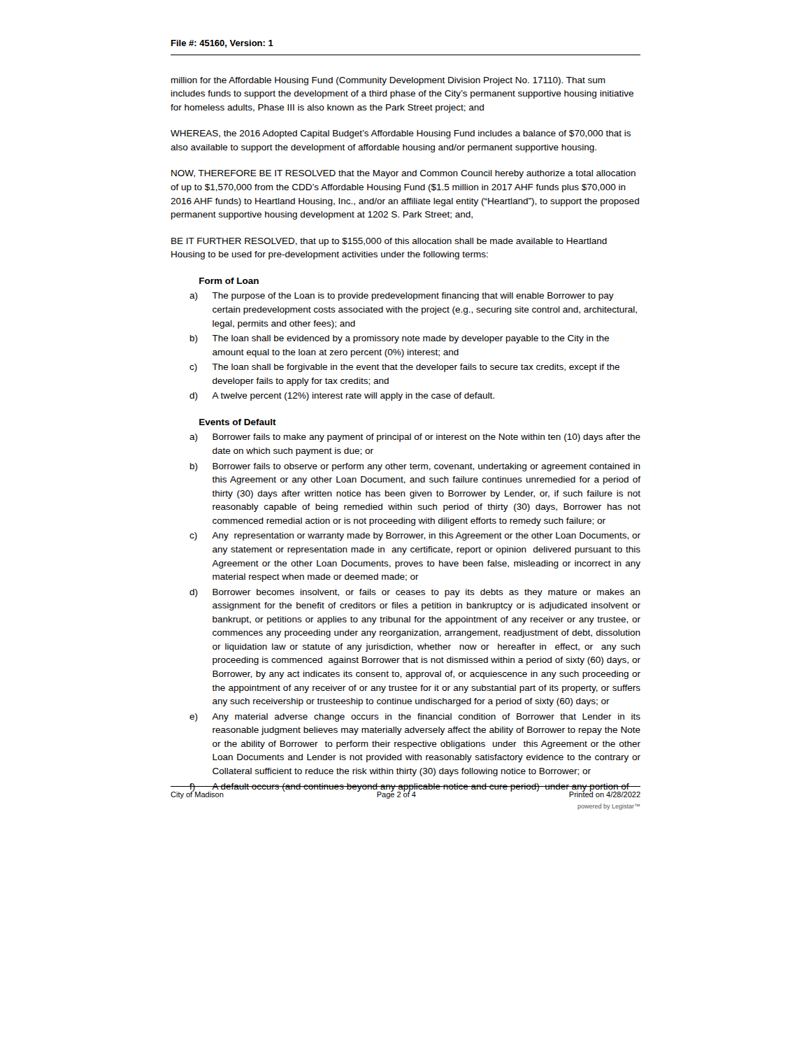File #: 45160, Version: 1
million for the Affordable Housing Fund (Community Development Division Project No. 17110). That sum includes funds to support the development of a third phase of the City’s permanent supportive housing initiative for homeless adults, Phase III is also known as the Park Street project; and
WHEREAS, the 2016 Adopted Capital Budget’s Affordable Housing Fund includes a balance of $70,000 that is also available to support the development of affordable housing and/or permanent supportive housing.
NOW, THEREFORE BE IT RESOLVED that the Mayor and Common Council hereby authorize a total allocation of up to $1,570,000 from the CDD’s Affordable Housing Fund ($1.5 million in 2017 AHF funds plus $70,000 in 2016 AHF funds) to Heartland Housing, Inc., and/or an affiliate legal entity (“Heartland”), to support the proposed permanent supportive housing development at 1202 S. Park Street; and,
BE IT FURTHER RESOLVED, that up to $155,000 of this allocation shall be made available to Heartland Housing to be used for pre-development activities under the following terms:
Form of Loan
a) The purpose of the Loan is to provide predevelopment financing that will enable Borrower to pay certain predevelopment costs associated with the project (e.g., securing site control and, architectural, legal, permits and other fees); and
b) The loan shall be evidenced by a promissory note made by developer payable to the City in the amount equal to the loan at zero percent (0%) interest; and
c) The loan shall be forgivable in the event that the developer fails to secure tax credits, except if the developer fails to apply for tax credits; and
d) A twelve percent (12%) interest rate will apply in the case of default.
Events of Default
a) Borrower fails to make any payment of principal of or interest on the Note within ten (10) days after the date on which such payment is due; or
b) Borrower fails to observe or perform any other term, covenant, undertaking or agreement contained in this Agreement or any other Loan Document, and such failure continues unremedied for a period of thirty (30) days after written notice has been given to Borrower by Lender, or, if such failure is not reasonably capable of being remedied within such period of thirty (30) days, Borrower has not commenced remedial action or is not proceeding with diligent efforts to remedy such failure; or
c) Any representation or warranty made by Borrower, in this Agreement or the other Loan Documents, or any statement or representation made in any certificate, report or opinion delivered pursuant to this Agreement or the other Loan Documents, proves to have been false, misleading or incorrect in any material respect when made or deemed made; or
d) Borrower becomes insolvent, or fails or ceases to pay its debts as they mature or makes an assignment for the benefit of creditors or files a petition in bankruptcy or is adjudicated insolvent or bankrupt, or petitions or applies to any tribunal for the appointment of any receiver or any trustee, or commences any proceeding under any reorganization, arrangement, readjustment of debt, dissolution or liquidation law or statute of any jurisdiction, whether now or hereafter in effect, or any such proceeding is commenced against Borrower that is not dismissed within a period of sixty (60) days, or Borrower, by any act indicates its consent to, approval of, or acquiescence in any such proceeding or the appointment of any receiver of or any trustee for it or any substantial part of its property, or suffers any such receivership or trusteeship to continue undischarged for a period of sixty (60) days; or
e) Any material adverse change occurs in the financial condition of Borrower that Lender in its reasonable judgment believes may materially adversely affect the ability of Borrower to repay the Note or the ability of Borrower to perform their respective obligations under this Agreement or the other Loan Documents and Lender is not provided with reasonably satisfactory evidence to the contrary or Collateral sufficient to reduce the risk within thirty (30) days following notice to Borrower; or
f) A default occurs (and continues beyond any applicable notice and cure period) under any portion of
City of Madison
Page 2 of 4
Printed on 4/28/2022
powered by Legistar™